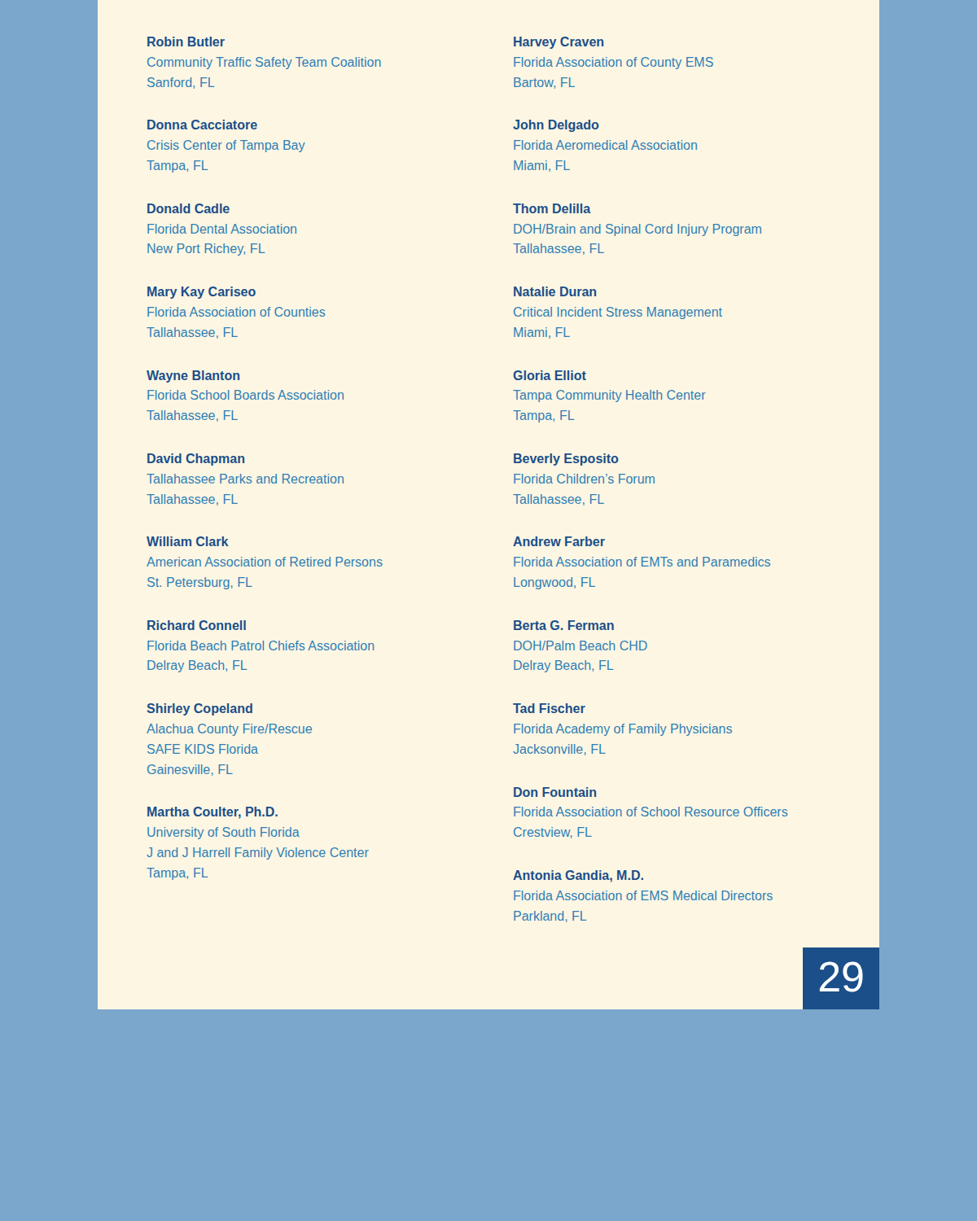Robin Butler
Community Traffic Safety Team Coalition
Sanford, FL
Donna Cacciatore
Crisis Center of Tampa Bay
Tampa, FL
Donald Cadle
Florida Dental Association
New Port Richey, FL
Mary Kay Cariseo
Florida Association of Counties
Tallahassee, FL
Wayne Blanton
Florida School Boards Association
Tallahassee, FL
David Chapman
Tallahassee Parks and Recreation
Tallahassee, FL
William Clark
American Association of Retired Persons
St. Petersburg, FL
Richard Connell
Florida Beach Patrol Chiefs Association
Delray Beach, FL
Shirley Copeland
Alachua County Fire/Rescue
SAFE KIDS Florida
Gainesville, FL
Martha Coulter, Ph.D.
University of South Florida
J and J Harrell Family Violence Center
Tampa, FL
Harvey Craven
Florida Association of County EMS
Bartow, FL
John Delgado
Florida Aeromedical Association
Miami, FL
Thom Delilla
DOH/Brain and Spinal Cord Injury Program
Tallahassee, FL
Natalie Duran
Critical Incident Stress Management
Miami, FL
Gloria Elliot
Tampa Community Health Center
Tampa, FL
Beverly Esposito
Florida Children’s Forum
Tallahassee, FL
Andrew Farber
Florida Association of EMTs and Paramedics
Longwood, FL
Berta G. Ferman
DOH/Palm Beach CHD
Delray Beach, FL
Tad Fischer
Florida Academy of Family Physicians
Jacksonville, FL
Don Fountain
Florida Association of School Resource Officers
Crestview, FL
Antonia Gandia, M.D.
Florida Association of EMS Medical Directors
Parkland, FL
29